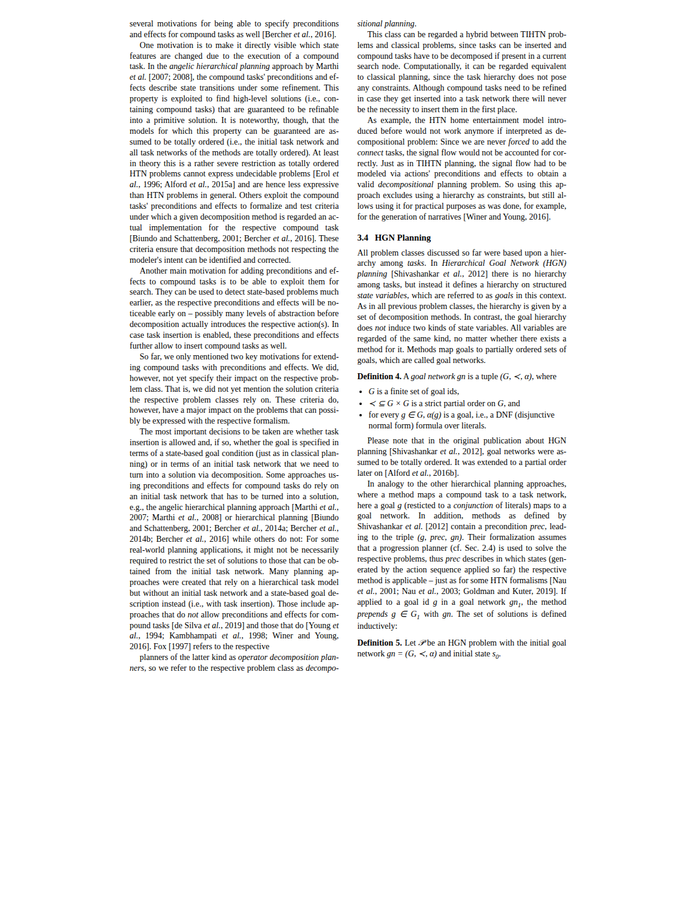several motivations for being able to specify preconditions and effects for compound tasks as well [Bercher et al., 2016].
One motivation is to make it directly visible which state features are changed due to the execution of a compound task. In the angelic hierarchical planning approach by Marthi et al. [2007; 2008], the compound tasks' preconditions and effects describe state transitions under some refinement. This property is exploited to find high-level solutions (i.e., containing compound tasks) that are guaranteed to be refinable into a primitive solution. It is noteworthy, though, that the models for which this property can be guaranteed are assumed to be totally ordered (i.e., the initial task network and all task networks of the methods are totally ordered). At least in theory this is a rather severe restriction as totally ordered HTN problems cannot express undecidable problems [Erol et al., 1996; Alford et al., 2015a] and are hence less expressive than HTN problems in general. Others exploit the compound tasks' preconditions and effects to formalize and test criteria under which a given decomposition method is regarded an actual implementation for the respective compound task [Biundo and Schattenberg, 2001; Bercher et al., 2016]. These criteria ensure that decomposition methods not respecting the modeler's intent can be identified and corrected.
Another main motivation for adding preconditions and effects to compound tasks is to be able to exploit them for search. They can be used to detect state-based problems much earlier, as the respective preconditions and effects will be noticeable early on – possibly many levels of abstraction before decomposition actually introduces the respective action(s). In case task insertion is enabled, these preconditions and effects further allow to insert compound tasks as well.
So far, we only mentioned two key motivations for extending compound tasks with preconditions and effects. We did, however, not yet specify their impact on the respective problem class. That is, we did not yet mention the solution criteria the respective problem classes rely on. These criteria do, however, have a major impact on the problems that can possibly be expressed with the respective formalism.
The most important decisions to be taken are whether task insertion is allowed and, if so, whether the goal is specified in terms of a state-based goal condition (just as in classical planning) or in terms of an initial task network that we need to turn into a solution via decomposition. Some approaches using preconditions and effects for compound tasks do rely on an initial task network that has to be turned into a solution, e.g., the angelic hierarchical planning approach [Marthi et al., 2007; Marthi et al., 2008] or hierarchical planning [Biundo and Schattenberg, 2001; Bercher et al., 2014a; Bercher et al., 2014b; Bercher et al., 2016] while others do not: For some real-world planning applications, it might not be necessarily required to restrict the set of solutions to those that can be obtained from the initial task network. Many planning approaches were created that rely on a hierarchical task model but without an initial task network and a state-based goal description instead (i.e., with task insertion). Those include approaches that do not allow preconditions and effects for compound tasks [de Silva et al., 2019] and those that do [Young et al., 1994; Kambhampati et al., 1998; Winer and Young, 2016]. Fox [1997] refers to the respective
planners of the latter kind as operator decomposition planners, so we refer to the respective problem class as decompositional planning.
This class can be regarded a hybrid between TIHTN problems and classical problems, since tasks can be inserted and compound tasks have to be decomposed if present in a current search node. Computationally, it can be regarded equivalent to classical planning, since the task hierarchy does not pose any constraints. Although compound tasks need to be refined in case they get inserted into a task network there will never be the necessity to insert them in the first place.
As example, the HTN home entertainment model introduced before would not work anymore if interpreted as decompositional problem: Since we are never forced to add the connect tasks, the signal flow would not be accounted for correctly. Just as in TIHTN planning, the signal flow had to be modeled via actions' preconditions and effects to obtain a valid decompositional planning problem. So using this approach excludes using a hierarchy as constraints, but still allows using it for practical purposes as was done, for example, for the generation of narratives [Winer and Young, 2016].
3.4 HGN Planning
All problem classes discussed so far were based upon a hierarchy among tasks. In Hierarchical Goal Network (HGN) planning [Shivashankar et al., 2012] there is no hierarchy among tasks, but instead it defines a hierarchy on structured state variables, which are referred to as goals in this context. As in all previous problem classes, the hierarchy is given by a set of decomposition methods. In contrast, the goal hierarchy does not induce two kinds of state variables. All variables are regarded of the same kind, no matter whether there exists a method for it. Methods map goals to partially ordered sets of goals, which are called goal networks.
Definition 4. A goal network gn is a tuple (G, ≺, α), where
G is a finite set of goal ids,
≺ ⊆ G × G is a strict partial order on G, and
for every g ∈ G, α(g) is a goal, i.e., a DNF (disjunctive normal form) formula over literals.
Please note that in the original publication about HGN planning [Shivashankar et al., 2012], goal networks were assumed to be totally ordered. It was extended to a partial order later on [Alford et al., 2016b].
In analogy to the other hierarchical planning approaches, where a method maps a compound task to a task network, here a goal g (resticted to a conjunction of literals) maps to a goal network. In addition, methods as defined by Shivashankar et al. [2012] contain a precondition prec, leading to the triple (g, prec, gn). Their formalization assumes that a progression planner (cf. Sec. 2.4) is used to solve the respective problems, thus prec describes in which states (generated by the action sequence applied so far) the respective method is applicable – just as for some HTN formalisms [Nau et al., 2001; Nau et al., 2003; Goldman and Kuter, 2019]. If applied to a goal id g in a goal network gn1, the method prepends g ∈ G1 with gn. The set of solutions is defined inductively:
Definition 5. Let 𝒫 be an HGN problem with the initial goal network gn = (G, ≺, α) and initial state s0.